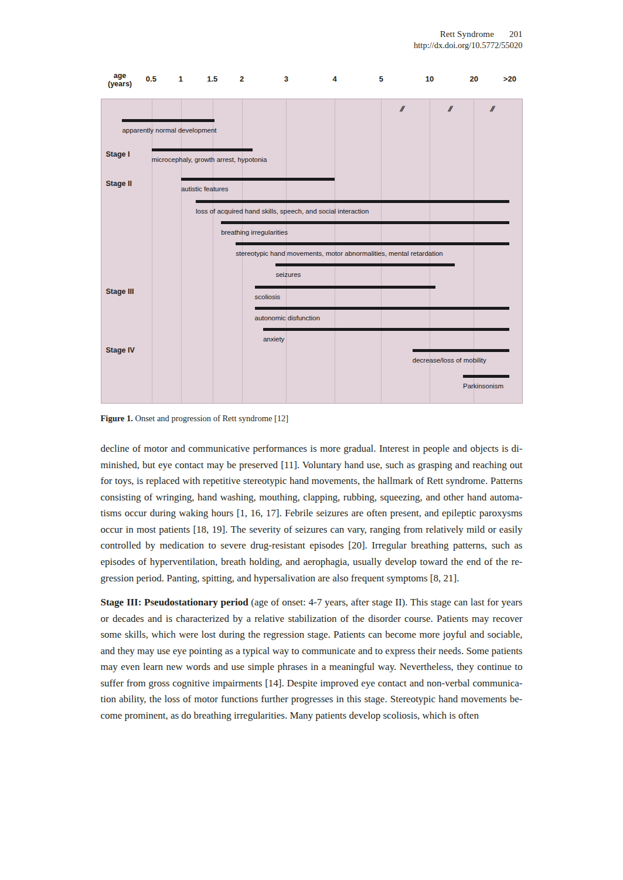Rett Syndrome 201
http://dx.doi.org/10.5772/55020
age
(years)
0.5
1
1.5
2
3
4
5
10
20
>20
//
//
//
apparently normal development
Stage I
microcephaly, growth arrest, hypotonia
Stage II
autistic features
loss of acquired hand skills, speech, and social interaction
breathing irregularities
stereotypic hand movements, motor abnormalities, mental retardation
seizures
Stage III
scoliosis
autonomic disfunction
anxiety
Stage IV
decrease/loss of mobility
Parkinsonism
Figure 1. Onset and progression of Rett syndrome [12]
decline of motor and communicative performances is more gradual. Interest in people and objects is diminished, but eye contact may be preserved [11]. Voluntary hand use, such as grasping and reaching out for toys, is replaced with repetitive stereotypic hand movements, the hallmark of Rett syndrome. Patterns consisting of wringing, hand washing, mouthing, clapping, rubbing, squeezing, and other hand automatisms occur during waking hours [1, 16, 17]. Febrile seizures are often present, and epileptic paroxysms occur in most patients [18, 19]. The severity of seizures can vary, ranging from relatively mild or easily controlled by medication to severe drug-resistant episodes [20]. Irregular breathing patterns, such as episodes of hyperventilation, breath holding, and aerophagia, usually develop toward the end of the regression period. Panting, spitting, and hypersalivation are also frequent symptoms [8, 21].
Stage III: Pseudostationary period (age of onset: 4-7 years, after stage II). This stage can last for years or decades and is characterized by a relative stabilization of the disorder course. Patients may recover some skills, which were lost during the regression stage. Patients can become more joyful and sociable, and they may use eye pointing as a typical way to communicate and to express their needs. Some patients may even learn new words and use simple phrases in a meaningful way. Nevertheless, they continue to suffer from gross cognitive impairments [14]. Despite improved eye contact and non-verbal communication ability, the loss of motor functions further progresses in this stage. Stereotypic hand movements become prominent, as do breathing irregularities. Many patients develop scoliosis, which is often